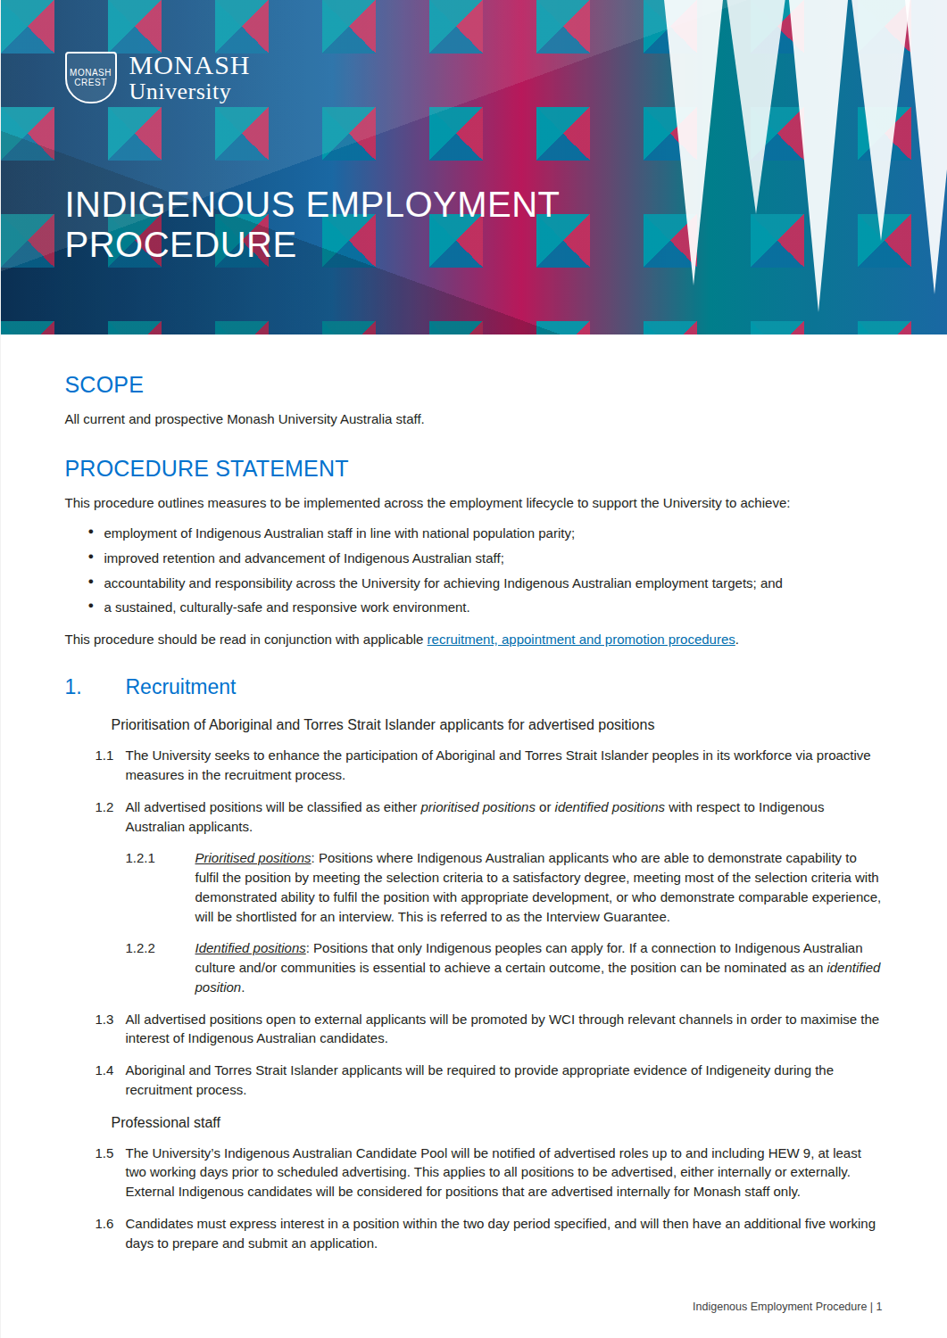MONASH
CREST
MONASH University
INDIGENOUS EMPLOYMENT
PROCEDURE
SCOPE
All current and prospective Monash University Australia staff.
PROCEDURE STATEMENT
This procedure outlines measures to be implemented across the employment lifecycle to support the University to achieve:
employment of Indigenous Australian staff in line with national population parity;
improved retention and advancement of Indigenous Australian staff;
accountability and responsibility across the University for achieving Indigenous Australian employment targets; and
a sustained, culturally-safe and responsive work environment.
This procedure should be read in conjunction with applicable recruitment, appointment and promotion procedures.
1. Recruitment
Prioritisation of Aboriginal and Torres Strait Islander applicants for advertised positions
1.1
The University seeks to enhance the participation of Aboriginal and Torres Strait Islander peoples in its workforce via proactive measures in the recruitment process.
1.2
All advertised positions will be classified as either prioritised positions or identified positions with respect to Indigenous Australian applicants.
1.2.1
Prioritised positions: Positions where Indigenous Australian applicants who are able to demonstrate capability to fulfil the position by meeting the selection criteria to a satisfactory degree, meeting most of the selection criteria with demonstrated ability to fulfil the position with appropriate development, or who demonstrate comparable experience, will be shortlisted for an interview. This is referred to as the Interview Guarantee.
1.2.2
Identified positions: Positions that only Indigenous peoples can apply for. If a connection to Indigenous Australian culture and/or communities is essential to achieve a certain outcome, the position can be nominated as an identified position.
1.3
All advertised positions open to external applicants will be promoted by WCI through relevant channels in order to maximise the interest of Indigenous Australian candidates.
1.4
Aboriginal and Torres Strait Islander applicants will be required to provide appropriate evidence of Indigeneity during the recruitment process.
Professional staff
1.5
The University’s Indigenous Australian Candidate Pool will be notified of advertised roles up to and including HEW 9, at least two working days prior to scheduled advertising. This applies to all positions to be advertised, either internally or externally. External Indigenous candidates will be considered for positions that are advertised internally for Monash staff only.
1.6
Candidates must express interest in a position within the two day period specified, and will then have an additional five working days to prepare and submit an application.
Indigenous Employment Procedure | 1